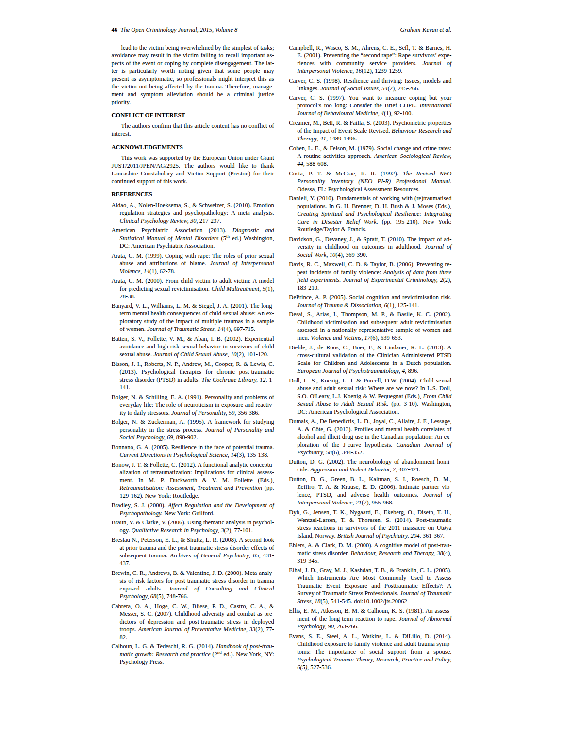46 The Open Criminology Journal, 2015, Volume 8
Graham-Kevan et al.
lead to the victim being overwhelmed by the simplest of tasks; avoidance may result in the victim failing to recall important aspects of the event or coping by complete disengagement. The latter is particularly worth noting given that some people may present as asymptomatic, so professionals might interpret this as the victim not being affected by the trauma. Therefore, management and symptom alleviation should be a criminal justice priority.
Conflict of Interest
The authors confirm that this article content has no conflict of interest.
Acknowledgements
This work was supported by the European Union under Grant JUST/2011/JPEN/AG/2925. The authors would like to thank Lancashire Constabulary and Victim Support (Preston) for their continued support of this work.
References
Aldao, A., Nolen-Hoeksema, S., & Schweizer, S. (2010). Emotion regulation strategies and psychopathology: A meta analysis. Clinical Psychology Review, 30, 217-237.
American Psychiatric Association (2013). Diagnostic and Statistical Manual of Mental Disorders (5th ed.) Washington, DC: American Psychiatric Association.
Arata, C. M. (1999). Coping with rape: The roles of prior sexual abuse and attributions of blame. Journal of Interpersonal Violence, 14(1), 62-78.
Arata, C. M. (2000). From child victim to adult victim: A model for predicting sexual revictimisation. Child Maltreatment, 5(1), 28-38.
Banyard, V. L., Williams, L. M. & Siegel, J. A. (2001). The long-term mental health consequences of child sexual abuse: An exploratory study of the impact of multiple traumas in a sample of women. Journal of Traumatic Stress, 14(4), 697-715.
Batten, S. V., Follette, V. M., & Aban, I. B. (2002). Experiential avoidance and high-risk sexual behavior in survivors of child sexual abuse. Journal of Child Sexual Abuse, 10(2), 101-120.
Bisson, J. I., Roberts, N. P., Andrew, M., Cooper, R. & Lewis, C. (2013). Psychological therapies for chronic post-traumatic stress disorder (PTSD) in adults. The Cochrane Library, 12, 1-141.
Bolger, N. & Schilling, E. A. (1991). Personality and problems of everyday life: The role of neuroticism in exposure and reactivity to daily stressors. Journal of Personality, 59, 356-386.
Bolger, N. & Zuckerman, A. (1995). A framework for studying personality in the stress process. Journal of Personality and Social Psychology, 69, 890-902.
Bonnano, G. A. (2005). Resilience in the face of potential trauma. Current Directions in Psychological Science, 14(3), 135-138.
Bonow, J. T. & Follette, C. (2012). A functional analytic conceptualization of retraumatization: Implications for clinical assessment. In M. P. Duckworth & V. M. Follette (Eds.), Retraumatisation: Assessment, Treatment and Prevention (pp. 129-162). New York: Routledge.
Bradley, S. J. (2000). Affect Regulation and the Development of Psychopathology. New York: Guilford.
Braun, V. & Clarke, V. (2006). Using thematic analysis in psychology. Qualitative Research in Psychology, 3(2), 77-101.
Breslau N., Peterson, E. L., & Shultz, L. R. (2008). A second look at prior trauma and the post-traumatic stress disorder effects of subsequent trauma. Archives of General Psychiatry, 65, 431-437.
Brewin, C. R., Andrews, B. & Valentine, J. D. (2000). Meta-analysis of risk factors for post-traumatic stress disorder in trauma exposed adults. Journal of Consulting and Clinical Psychology, 68(5), 748-766.
Cabrera, O. A., Hoge, C. W., Bliese, P. D., Castro, C. A., & Messer, S. C. (2007). Childhood adversity and combat as predictors of depression and post-traumatic stress in deployed troops. American Journal of Preventative Medicine, 33(2), 77-82.
Calhoun, L. G. & Tedeschi, R. G. (2014). Handbook of post-traumatic growth: Research and practice (2nd ed.). New York, NY: Psychology Press.
Campbell, R., Wasco, S. M., Ahrens, C. E., Sefl, T. & Barnes, H. E. (2001). Preventing the “second rape”: Rape survivors’ experiences with community service providers. Journal of Interpersonal Violence, 16(12), 1239-1259.
Carver, C. S. (1998). Resilience and thriving: Issues, models and linkages. Journal of Social Issues, 54(2), 245-266.
Carver, C. S. (1997). You want to measure coping but your protocol’s too long: Consider the Brief COPE. International Journal of Behavioural Medicine, 4(1), 92-100.
Creamer, M., Bell, R. & Failla, S. (2003). Psychometric properties of the Impact of Event Scale-Revised. Behaviour Research and Therapy, 41, 1489-1496.
Cohen, L. E., & Felson, M. (1979). Social change and crime rates: A routine activities approach. American Sociological Review, 44, 588-608.
Costa, P. T. & McCrae, R. R. (1992). The Revised NEO Personality Inventory (NEO PI-R) Professional Manual. Odessa, FL: Psychological Assessment Resources.
Danieli, Y. (2010). Fundamentals of working with (re)traumatised populations. In G. H. Brenner, D. H. Bush & J. Moses (Eds.), Creating Spiritual and Psychological Resilience: Integrating Care in Disaster Relief Work. (pp. 195-210). New York: Routledge/Taylor & Francis.
Davidson, G., Devaney, J., & Spratt, T. (2010). The impact of adversity in childhood on outcomes in adulthood. Journal of Social Work, 10(4), 369-390.
Davis, R. C., Maxwell, C. D. & Taylor, B. (2006). Preventing repeat incidents of family violence: Analysis of data from three field experiments. Journal of Experimental Criminology, 2(2), 183-210.
DePrince, A. P. (2005). Social cognition and revictimisation risk. Journal of Trauma & Dissociation, 6(1), 125-141.
Desai, S., Arias, I., Thompson, M. P., & Basile, K. C. (2002). Childhood victimisation and subsequent adult revictimisation assessed in a nationally representative sample of women and men. Violence and Victims, 17(6), 639-653.
Diehle, J., de Roos, C., Boer, F., & Lindauer, R. L. (2013). A cross-cultural validation of the Clinician Administered PTSD Scale for Children and Adolescents in a Dutch population. European Journal of Psychotraumatology, 4, 896.
Doll, L. S., Koenig, L. J. & Purcell, D.W. (2004). Child sexual abuse and adult sexual risk: Where are we now? In L.S. Doll, S.O. O'Leary, L.J. Koenig & W. Pequegnat (Eds.), From Child Sexual Abuse to Adult Sexual Risk. (pp. 3-10). Washington, DC: American Psychological Association.
Dumais, A., De Benedictis, L. D., Joyal, C., Allaire, J. F., Lessage, A. & Côte, G. (2013). Profiles and mental health correlates of alcohol and illicit drug use in the Canadian population: An exploration of the J-curve hypothesis. Canadian Journal of Psychiatry, 58(6), 344-352.
Dutton, D. G. (2002). The neurobiology of abandonment homicide. Aggression and Violent Behavior, 7, 407-421.
Dutton, D. G., Green, B. L., Kaltman, S. I., Roesch, D. M., Zeffiro, T. A. & Krause, E. D. (2006). Intimate partner violence, PTSD, and adverse health outcomes. Journal of Interpersonal Violence, 21(7), 955-968.
Dyb, G., Jensen, T. K., Nygaard, E., Ekeberg, O., Diseth, T. H., Wentzel-Larsen, T. & Thoresen, S. (2014). Post-traumatic stress reactions in survivors of the 2011 massacre on Utøya Island, Norway. British Journal of Psychiatry, 204, 361-367.
Ehlers, A. & Clark, D. M. (2000). A cognitive model of post-traumatic stress disorder. Behaviour, Research and Therapy, 38(4), 319-345.
Elhai, J. D., Gray, M. J., Kashdan, T. B., & Franklin, C. L. (2005). Which Instruments Are Most Commonly Used to Assess Traumatic Event Exposure and Posttraumatic Effects?: A Survey of Traumatic Stress Professionals. Journal of Traumatic Stress, 18(5), 541-545. doi:10.1002/jts.20062
Ellis, E. M., Atkeson, B. M. & Calhoun, K. S. (1981). An assessment of the long-term reaction to rape. Journal of Abnormal Psychology, 90, 263-266.
Evans, S. E., Steel, A. L., Watkins, L. & DiLillo, D. (2014). Childhood exposure to family violence and adult trauma symptoms: The importance of social support from a spouse. Psychological Trauma: Theory, Research, Practice and Policy, 6(5), 527-536.